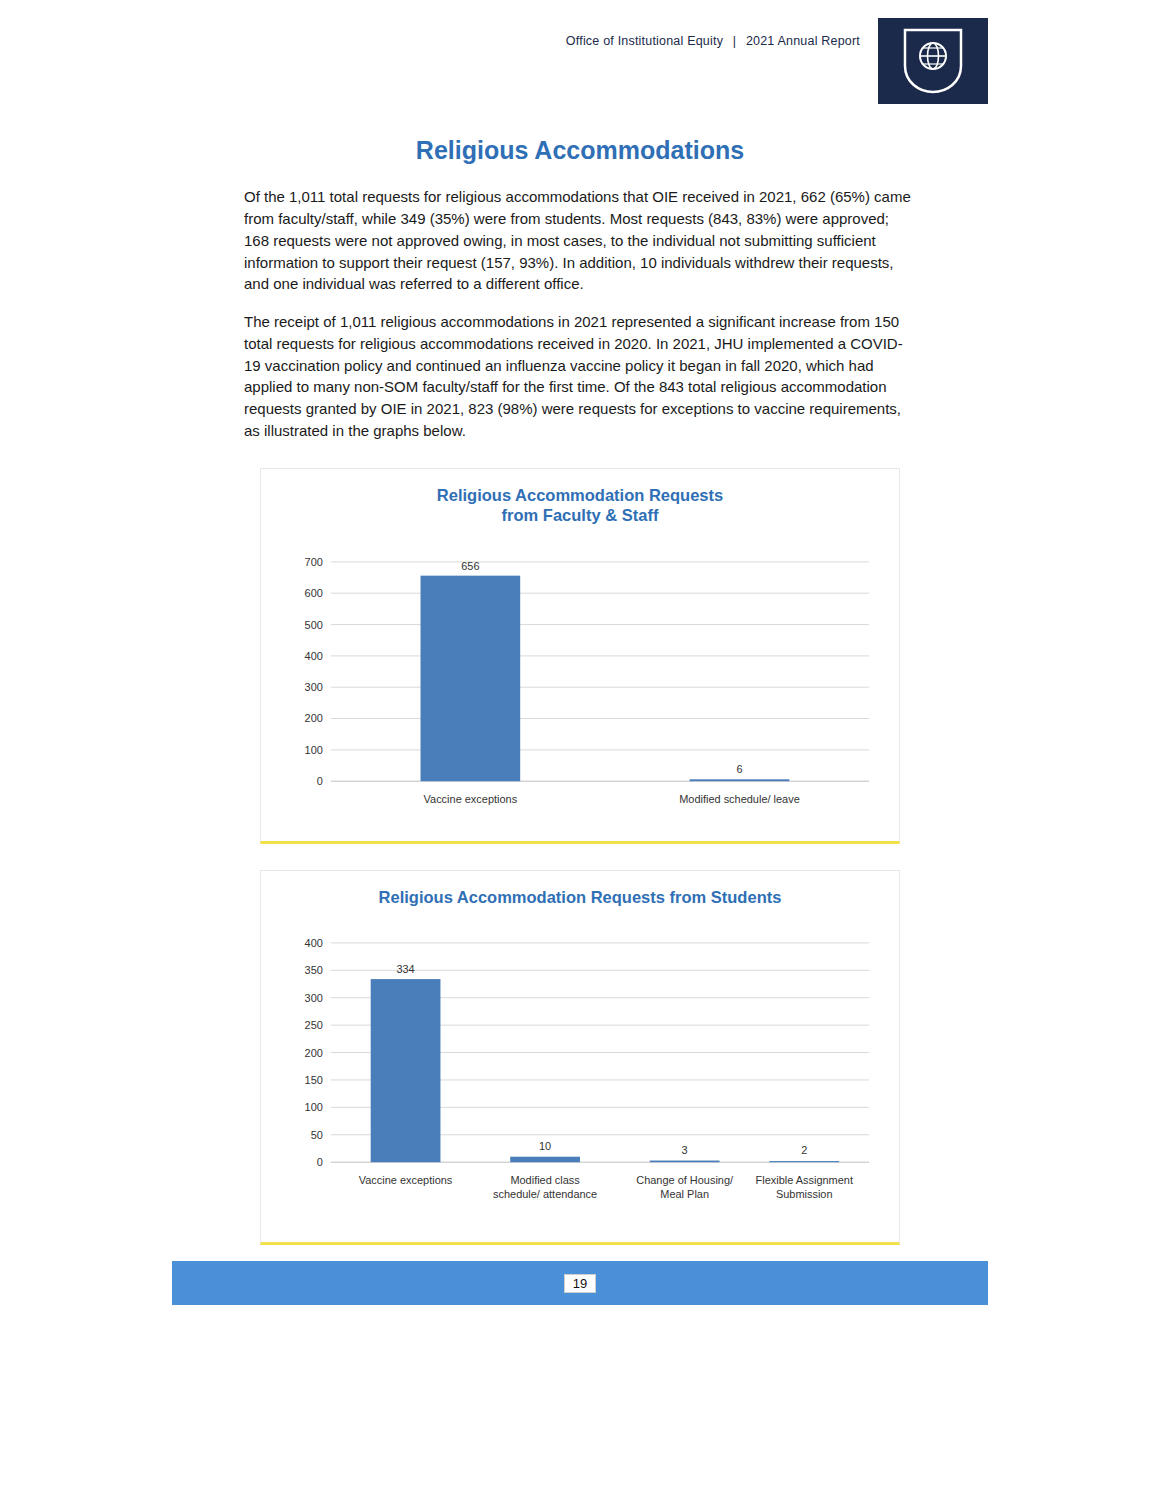Office of Institutional Equity | 2021 Annual Report
Religious Accommodations
Of the 1,011 total requests for religious accommodations that OIE received in 2021, 662 (65%) came from faculty/staff, while 349 (35%) were from students. Most requests (843, 83%) were approved; 168 requests were not approved owing, in most cases, to the individual not submitting sufficient information to support their request (157, 93%). In addition, 10 individuals withdrew their requests, and one individual was referred to a different office.
The receipt of 1,011 religious accommodations in 2021 represented a significant increase from 150 total requests for religious accommodations received in 2020. In 2021, JHU implemented a COVID-19 vaccination policy and continued an influenza vaccine policy it began in fall 2020, which had applied to many non-SOM faculty/staff for the first time. Of the 843 total religious accommodation requests granted by OIE in 2021, 823 (98%) were requests for exceptions to vaccine requirements, as illustrated in the graphs below.
Religious Accommodation Requests
from Faculty & Staff
700 600 500 400 300 200 100 0 656 6 Vaccine exceptions Modified schedule/ leave
Religious Accommodation Requests from Students
400 350 300 250 200 150 100 50 0 334 10 3 2 Vaccine exceptions Modified class schedule/ attendance Change of Housing/ Meal Plan Flexible Assignment Submission
19